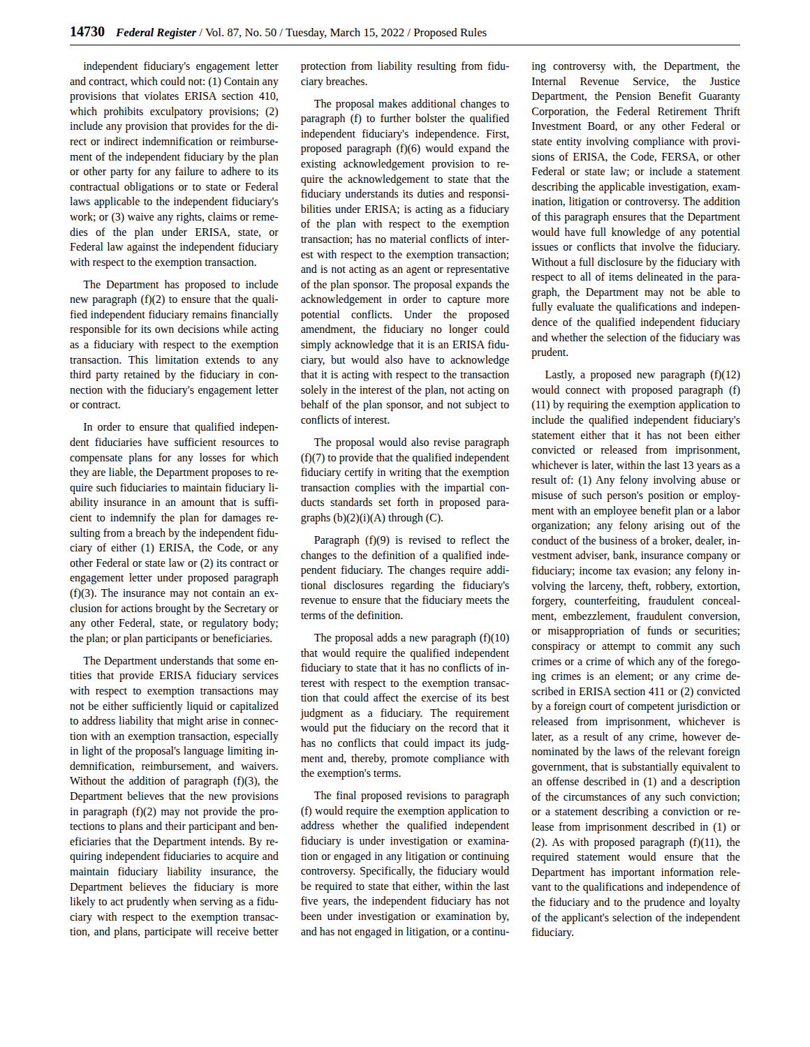14730 Federal Register / Vol. 87, No. 50 / Tuesday, March 15, 2022 / Proposed Rules
independent fiduciary's engagement letter and contract, which could not: (1) Contain any provisions that violates ERISA section 410, which prohibits exculpatory provisions; (2) include any provision that provides for the direct or indirect indemnification or reimbursement of the independent fiduciary by the plan or other party for any failure to adhere to its contractual obligations or to state or Federal laws applicable to the independent fiduciary's work; or (3) waive any rights, claims or remedies of the plan under ERISA, state, or Federal law against the independent fiduciary with respect to the exemption transaction.
The Department has proposed to include new paragraph (f)(2) to ensure that the qualified independent fiduciary remains financially responsible for its own decisions while acting as a fiduciary with respect to the exemption transaction. This limitation extends to any third party retained by the fiduciary in connection with the fiduciary's engagement letter or contract.
In order to ensure that qualified independent fiduciaries have sufficient resources to compensate plans for any losses for which they are liable, the Department proposes to require such fiduciaries to maintain fiduciary liability insurance in an amount that is sufficient to indemnify the plan for damages resulting from a breach by the independent fiduciary of either (1) ERISA, the Code, or any other Federal or state law or (2) its contract or engagement letter under proposed paragraph (f)(3). The insurance may not contain an exclusion for actions brought by the Secretary or any other Federal, state, or regulatory body; the plan; or plan participants or beneficiaries.
The Department understands that some entities that provide ERISA fiduciary services with respect to exemption transactions may not be either sufficiently liquid or capitalized to address liability that might arise in connection with an exemption transaction, especially in light of the proposal's language limiting indemnification, reimbursement, and waivers. Without the addition of paragraph (f)(3), the Department believes that the new provisions in paragraph (f)(2) may not provide the protections to plans and their participant and beneficiaries that the Department intends. By requiring independent fiduciaries to acquire and maintain fiduciary liability insurance, the Department believes the fiduciary is more likely to act prudently when serving as a fiduciary with respect to the exemption transaction, and plans, participate will receive better protection from liability resulting from fiduciary breaches.
The proposal makes additional changes to paragraph (f) to further bolster the qualified independent fiduciary's independence. First, proposed paragraph (f)(6) would expand the existing acknowledgement provision to require the acknowledgement to state that the fiduciary understands its duties and responsibilities under ERISA; is acting as a fiduciary of the plan with respect to the exemption transaction; has no material conflicts of interest with respect to the exemption transaction; and is not acting as an agent or representative of the plan sponsor. The proposal expands the acknowledgement in order to capture more potential conflicts. Under the proposed amendment, the fiduciary no longer could simply acknowledge that it is an ERISA fiduciary, but would also have to acknowledge that it is acting with respect to the transaction solely in the interest of the plan, not acting on behalf of the plan sponsor, and not subject to conflicts of interest.
The proposal would also revise paragraph (f)(7) to provide that the qualified independent fiduciary certify in writing that the exemption transaction complies with the impartial conducts standards set forth in proposed paragraphs (b)(2)(i)(A) through (C).
Paragraph (f)(9) is revised to reflect the changes to the definition of a qualified independent fiduciary. The changes require additional disclosures regarding the fiduciary's revenue to ensure that the fiduciary meets the terms of the definition.
The proposal adds a new paragraph (f)(10) that would require the qualified independent fiduciary to state that it has no conflicts of interest with respect to the exemption transaction that could affect the exercise of its best judgment as a fiduciary. The requirement would put the fiduciary on the record that it has no conflicts that could impact its judgment and, thereby, promote compliance with the exemption's terms.
The final proposed revisions to paragraph (f) would require the exemption application to address whether the qualified independent fiduciary is under investigation or examination or engaged in any litigation or continuing controversy. Specifically, the fiduciary would be required to state that either, within the last five years, the independent fiduciary has not been under investigation or examination by, and has not engaged in litigation, or a continuing controversy with, the Department, the Internal Revenue Service, the Justice Department, the Pension Benefit Guaranty Corporation, the Federal Retirement Thrift Investment Board, or any other Federal or state entity involving compliance with provisions of ERISA, the Code, FERSA, or other Federal or state law; or include a statement describing the applicable investigation, examination, litigation or controversy. The addition of this paragraph ensures that the Department would have full knowledge of any potential issues or conflicts that involve the fiduciary. Without a full disclosure by the fiduciary with respect to all of items delineated in the paragraph, the Department may not be able to fully evaluate the qualifications and independence of the qualified independent fiduciary and whether the selection of the fiduciary was prudent.
Lastly, a proposed new paragraph (f)(12) would connect with proposed paragraph (f)(11) by requiring the exemption application to include the qualified independent fiduciary's statement either that it has not been either convicted or released from imprisonment, whichever is later, within the last 13 years as a result of: (1) Any felony involving abuse or misuse of such person's position or employment with an employee benefit plan or a labor organization; any felony arising out of the conduct of the business of a broker, dealer, investment adviser, bank, insurance company or fiduciary; income tax evasion; any felony involving the larceny, theft, robbery, extortion, forgery, counterfeiting, fraudulent concealment, embezzlement, fraudulent conversion, or misappropriation of funds or securities; conspiracy or attempt to commit any such crimes or a crime of which any of the foregoing crimes is an element; or any crime described in ERISA section 411 or (2) convicted by a foreign court of competent jurisdiction or released from imprisonment, whichever is later, as a result of any crime, however denominated by the laws of the relevant foreign government, that is substantially equivalent to an offense described in (1) and a description of the circumstances of any such conviction; or a statement describing a conviction or release from imprisonment described in (1) or (2). As with proposed paragraph (f)(11), the required statement would ensure that the Department has important information relevant to the qualifications and independence of the fiduciary and to the prudence and loyalty of the applicant's selection of the independent fiduciary.